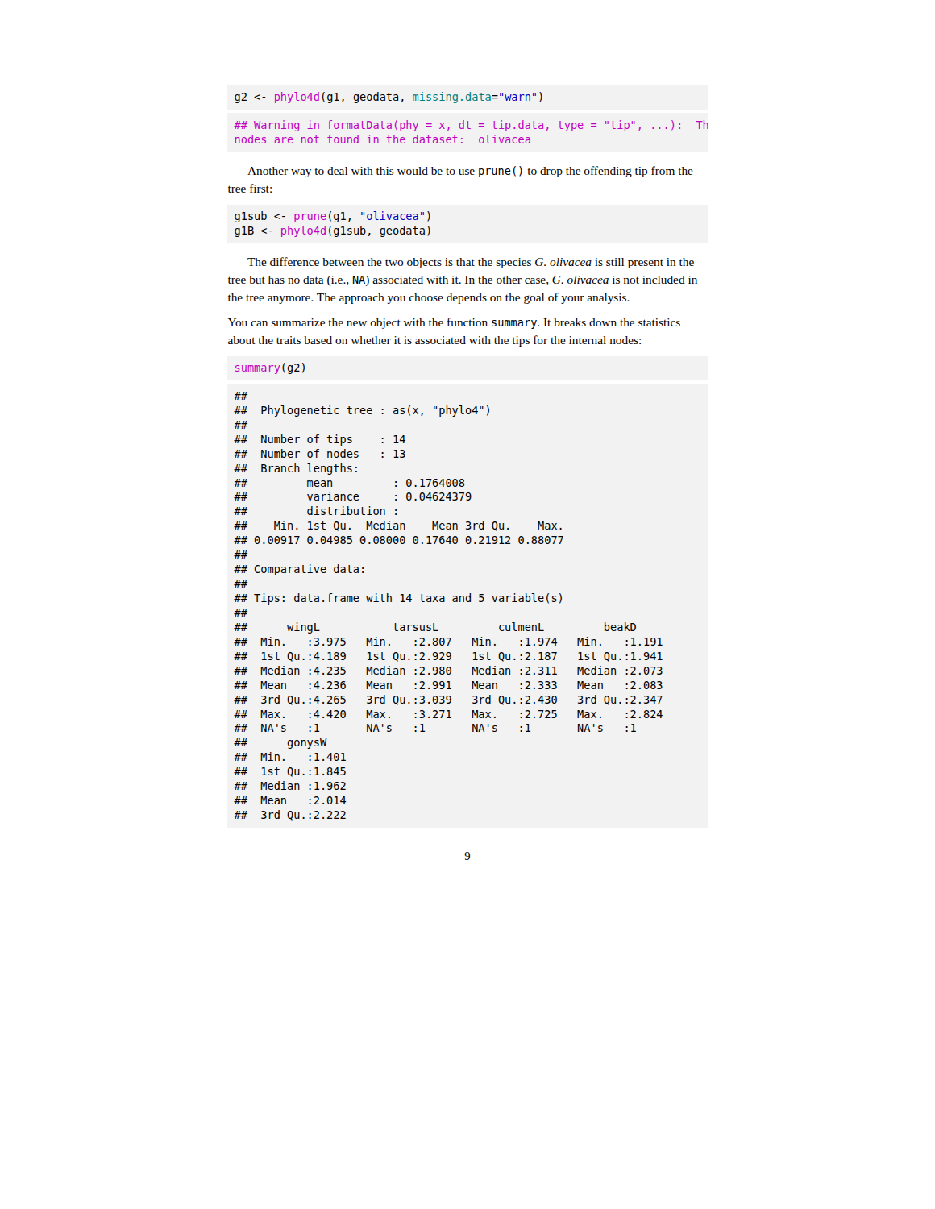g2 <- phylo4d(g1, geodata, missing.data="warn")
## Warning in formatData(phy = x, dt = tip.data, type = "tip", ...): The following nodes are not found in the dataset: olivacea
Another way to deal with this would be to use prune() to drop the offending tip from the tree first:
g1sub <- prune(g1, "olivacea") g1B <- phylo4d(g1sub, geodata)
The difference between the two objects is that the species G. olivacea is still present in the tree but has no data (i.e., NA) associated with it. In the other case, G. olivacea is not included in the tree anymore. The approach you choose depends on the goal of your analysis.
You can summarize the new object with the function summary. It breaks down the statistics about the traits based on whether it is associated with the tips for the internal nodes:
summary(g2)
## ## Phylogenetic tree : as(x, "phylo4") ## ## Number of tips : 14 ## Number of nodes : 13 ## Branch lengths: ## mean : 0.1764008 ## variance : 0.04624379 ## distribution : ## Min. 1st Qu. Median Mean 3rd Qu. Max. ## 0.00917 0.04985 0.08000 0.17640 0.21912 0.88077 ## ## Comparative data: ## ## Tips: data.frame with 14 taxa and 5 variable(s) ## ## wingL tarsusL culmenL beakD ## Min. :3.975 Min. :2.807 Min. :1.974 Min. :1.191 ## 1st Qu.:4.189 1st Qu.:2.929 1st Qu.:2.187 1st Qu.:1.941 ## Median :4.235 Median :2.980 Median :2.311 Median :2.073 ## Mean :4.236 Mean :2.991 Mean :2.333 Mean :2.083 ## 3rd Qu.:4.265 3rd Qu.:3.039 3rd Qu.:2.430 3rd Qu.:2.347 ## Max. :4.420 Max. :3.271 Max. :2.725 Max. :2.824 ## NA's :1 NA's :1 NA's :1 NA's :1 ## gonysW ## Min. :1.401 ## 1st Qu.:1.845 ## Median :1.962 ## Mean :2.014 ## 3rd Qu.:2.222
9